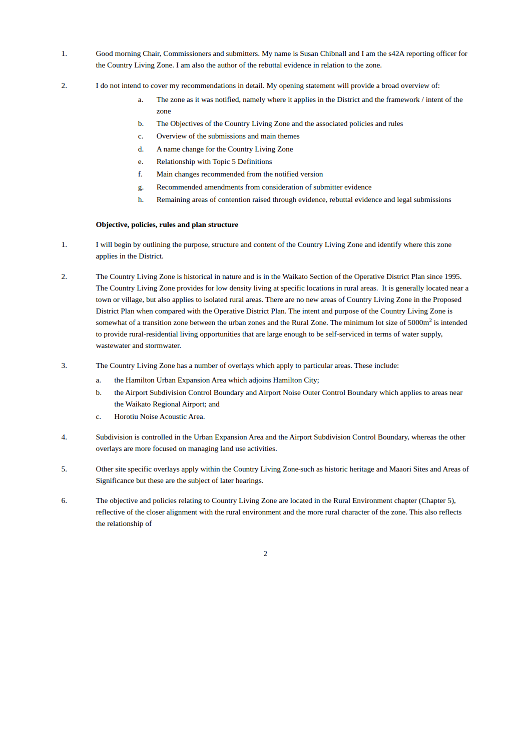Good morning Chair, Commissioners and submitters. My name is Susan Chibnall and I am the s42A reporting officer for the Country Living Zone. I am also the author of the rebuttal evidence in relation to the zone.
I do not intend to cover my recommendations in detail. My opening statement will provide a broad overview of:
The zone as it was notified, namely where it applies in the District and the framework / intent of the zone
The Objectives of the Country Living Zone and the associated policies and rules
Overview of the submissions and main themes
A name change for the Country Living Zone
Relationship with Topic 5 Definitions
Main changes recommended from the notified version
Recommended amendments from consideration of submitter evidence
Remaining areas of contention raised through evidence, rebuttal evidence and legal submissions
Objective, policies, rules and plan structure
I will begin by outlining the purpose, structure and content of the Country Living Zone and identify where this zone applies in the District.
The Country Living Zone is historical in nature and is in the Waikato Section of the Operative District Plan since 1995. The Country Living Zone provides for low density living at specific locations in rural areas. It is generally located near a town or village, but also applies to isolated rural areas. There are no new areas of Country Living Zone in the Proposed District Plan when compared with the Operative District Plan. The intent and purpose of the Country Living Zone is somewhat of a transition zone between the urban zones and the Rural Zone. The minimum lot size of 5000m2 is intended to provide rural-residential living opportunities that are large enough to be self-serviced in terms of water supply, wastewater and stormwater.
The Country Living Zone has a number of overlays which apply to particular areas. These include:
the Hamilton Urban Expansion Area which adjoins Hamilton City;
the Airport Subdivision Control Boundary and Airport Noise Outer Control Boundary which applies to areas near the Waikato Regional Airport; and
Horotiu Noise Acoustic Area.
Subdivision is controlled in the Urban Expansion Area and the Airport Subdivision Control Boundary, whereas the other overlays are more focused on managing land use activities.
Other site specific overlays apply within the Country Living Zone such as historic heritage and Maaori Sites and Areas of Significance but these are the subject of later hearings.
The objective and policies relating to Country Living Zone are located in the Rural Environment chapter (Chapter 5), reflective of the closer alignment with the rural environment and the more rural character of the zone. This also reflects the relationship of
2